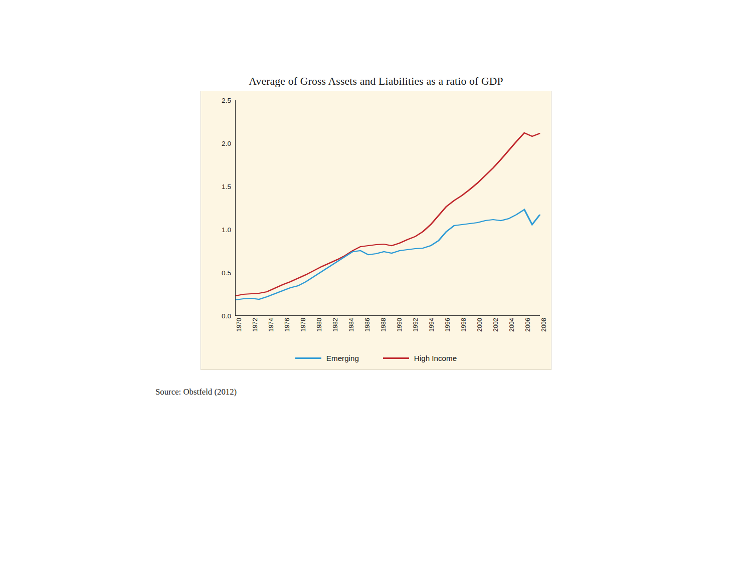Average of Gross Assets and Liabilities as a ratio of GDP
2.5 2.0 1.5 1.0 0.5 0.0
1970 1972 1974 1976 1978 1980 1982 1984 1986 1988 1990 1992 1994 1996 1998 2000 2002 2004 2006 2008
Emerging High Income
Source: Obstfeld (2012)